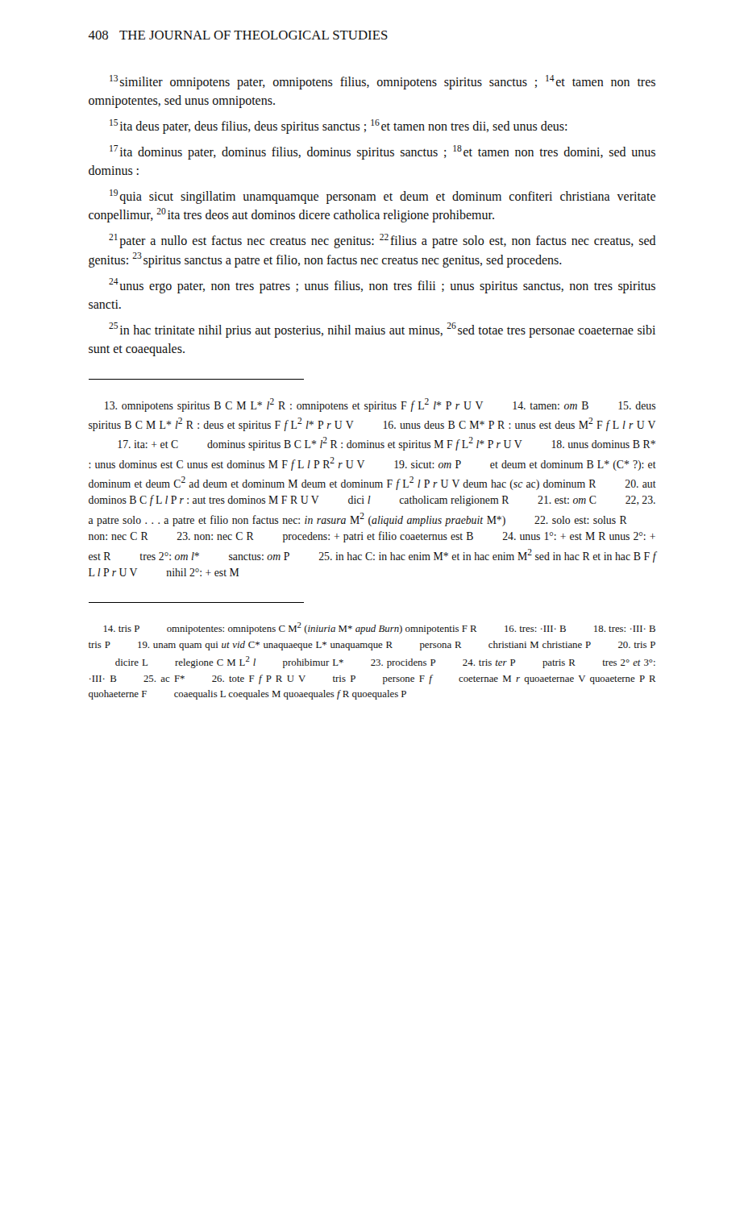408 THE JOURNAL OF THEOLOGICAL STUDIES
13similiter omnipotens pater, omnipotens filius, omnipotens spiritus sanctus ; 14et tamen non tres omnipotentes, sed unus omnipotens.
15ita deus pater, deus filius, deus spiritus sanctus ; 16et tamen non tres dii, sed unus deus:
17ita dominus pater, dominus filius, dominus spiritus sanctus ; 18et tamen non tres domini, sed unus dominus :
19quia sicut singillatim unamquamque personam et deum et dominum confiteri christiana veritate conpellimur, 20ita tres deos aut dominos dicere catholica religione prohibemur.
21pater a nullo est factus nec creatus nec genitus: 22filius a patre solo est, non factus nec creatus, sed genitus: 23spiritus sanctus a patre et filio, non factus nec creatus nec genitus, sed procedens.
24unus ergo pater, non tres patres ; unus filius, non tres filii ; unus spiritus sanctus, non tres spiritus sancti.
25in hac trinitate nihil prius aut posterius, nihil maius aut minus, 26sed totae tres personae coaeternae sibi sunt et coaequales.
13. omnipotens spiritus B C M L* l2 R : omnipotens et spiritus F f L2 l* P r U V 14. tamen: om B 15. deus spiritus B C M L* l2 R : deus et spiritus F f L2 l* P r U V 16. unus deus B C M* P R : unus est deus M2 F f L l r U V 17. ita: + et C dominus spiritus B C L* l2 R : dominus et spiritus M F f L2 l* P r U V 18. unus dominus B R* : unus dominus est C unus est dominus M F f L l P R2 r U V 19. sicut: om P et deum et dominum B L* (C* ?): et dominum et deum C2 ad deum et dominum M deum et dominum F f L2 l P r U V deum hac (sc ac) dominum R 20. aut dominos B C f L l P r : aut tres dominos M F R U V dici l catholicam religionem R 21. est: om C 22, 23. a patre solo . . . a patre et filio non factus nec: in rasura M2 (aliquid amplius praebuit M*) 22. solo est: solus R non: nec C R 23. non: nec C R procedens: + patri et filio coaeternus est B 24. unus 1°: + est M R unus 2°: + est R tres 2°: om l* sanctus: om P 25. in hac C: in hac enim M* et in hac enim M2 sed in hac R et in hac B F f L l P r U V nihil 2°: + est M
14. tris P omnipotentes: omnipotens C M2 (iniuria M* apud Burn) omnipotentis F R 16. tres: ·III· B 18. tres: ·III· B tris P 19. unam quam qui ut vid C* unaquaeque L* unaquamque R persona R christiani M christiane P 20. tris P dicire L relegione C M L2 l prohibimur L* 23. procidens P 24. tris ter P patris R tres 2° et 3°: ·III· B 25. ac F* 26. tote F f P R U V tris P persone F f coeternae M r quoaeternae V quoaeterne P R quohaeterne F coaequalis L coequales M quoaequales f R quoequales P